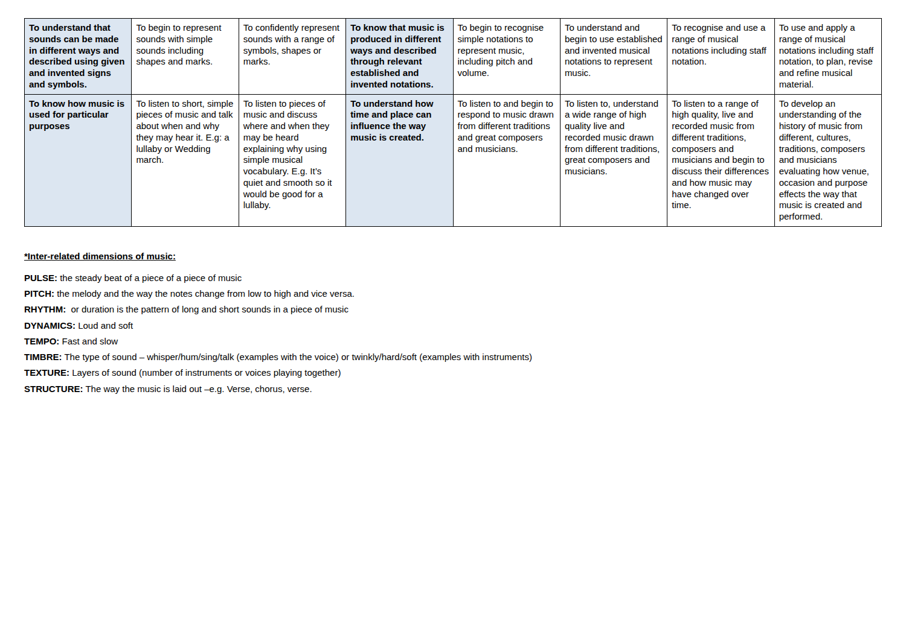| To understand that sounds can be made in different ways and described using given and invented signs and symbols. | To begin to represent sounds with simple sounds including shapes and marks. | To confidently represent sounds with a range of symbols, shapes or marks. | To know that music is produced in different ways and described through relevant established and invented notations. | To begin to recognise simple notations to represent music, including pitch and volume. | To understand and begin to use established and invented musical notations to represent music. | To recognise and use a range of musical notations including staff notation. | To use and apply a range of musical notations including staff notation, to plan, revise and refine musical material. |
| To know how music is used for particular purposes | To listen to short, simple pieces of music and talk about when and why they may hear it. E.g: a lullaby or Wedding march. | To listen to pieces of music and discuss where and when they may be heard explaining why using simple musical vocabulary. E.g. It’s quiet and smooth so it would be good for a lullaby. | To understand how time and place can influence the way music is created. | To listen to and begin to respond to music drawn from different traditions and great composers and musicians. | To listen to, understand a wide range of high quality live and recorded music drawn from different traditions, great composers and musicians. | To listen to a range of high quality, live and recorded music from different traditions, composers and musicians and begin to discuss their differences and how music may have changed over time. | To develop an understanding of the history of music from different, cultures, traditions, composers and musicians evaluating how venue, occasion and purpose effects the way that music is created and performed. |
*Inter-related dimensions of music:
PULSE: the steady beat of a piece of a piece of music
PITCH: the melody and the way the notes change from low to high and vice versa.
RHYTHM: or duration is the pattern of long and short sounds in a piece of music
DYNAMICS: Loud and soft
TEMPO: Fast and slow
TIMBRE: The type of sound – whisper/hum/sing/talk (examples with the voice) or twinkly/hard/soft (examples with instruments)
TEXTURE: Layers of sound (number of instruments or voices playing together)
STRUCTURE: The way the music is laid out –e.g. Verse, chorus, verse.